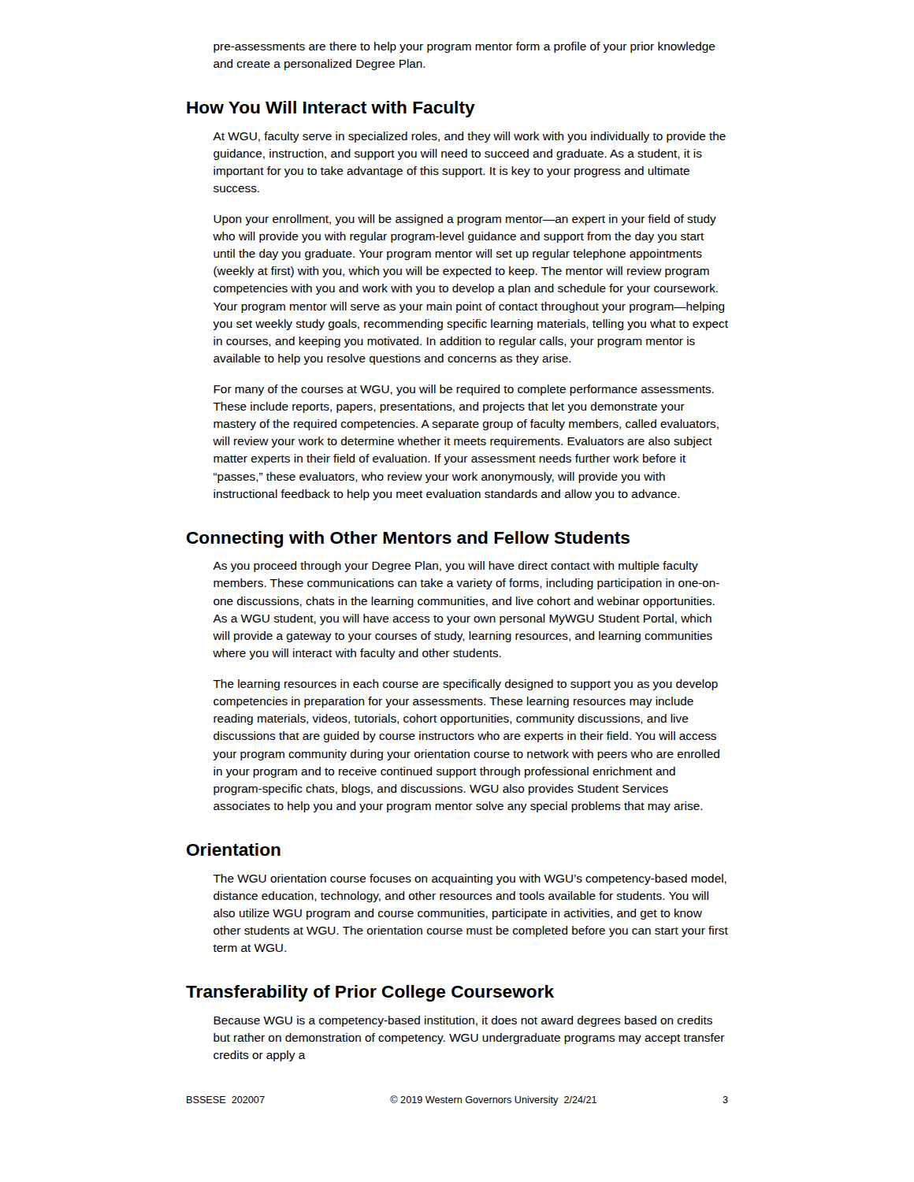pre-assessments are there to help your program mentor form a profile of your prior knowledge and create a personalized Degree Plan.
How You Will Interact with Faculty
At WGU, faculty serve in specialized roles, and they will work with you individually to provide the guidance, instruction, and support you will need to succeed and graduate. As a student, it is important for you to take advantage of this support. It is key to your progress and ultimate success.
Upon your enrollment, you will be assigned a program mentor—an expert in your field of study who will provide you with regular program-level guidance and support from the day you start until the day you graduate. Your program mentor will set up regular telephone appointments (weekly at first) with you, which you will be expected to keep. The mentor will review program competencies with you and work with you to develop a plan and schedule for your coursework. Your program mentor will serve as your main point of contact throughout your program—helping you set weekly study goals, recommending specific learning materials, telling you what to expect in courses, and keeping you motivated. In addition to regular calls, your program mentor is available to help you resolve questions and concerns as they arise.
For many of the courses at WGU, you will be required to complete performance assessments. These include reports, papers, presentations, and projects that let you demonstrate your mastery of the required competencies. A separate group of faculty members, called evaluators, will review your work to determine whether it meets requirements. Evaluators are also subject matter experts in their field of evaluation. If your assessment needs further work before it “passes,” these evaluators, who review your work anonymously, will provide you with instructional feedback to help you meet evaluation standards and allow you to advance.
Connecting with Other Mentors and Fellow Students
As you proceed through your Degree Plan, you will have direct contact with multiple faculty members. These communications can take a variety of forms, including participation in one-on-one discussions, chats in the learning communities, and live cohort and webinar opportunities. As a WGU student, you will have access to your own personal MyWGU Student Portal, which will provide a gateway to your courses of study, learning resources, and learning communities where you will interact with faculty and other students.
The learning resources in each course are specifically designed to support you as you develop competencies in preparation for your assessments. These learning resources may include reading materials, videos, tutorials, cohort opportunities, community discussions, and live discussions that are guided by course instructors who are experts in their field. You will access your program community during your orientation course to network with peers who are enrolled in your program and to receive continued support through professional enrichment and program-specific chats, blogs, and discussions. WGU also provides Student Services associates to help you and your program mentor solve any special problems that may arise.
Orientation
The WGU orientation course focuses on acquainting you with WGU’s competency-based model, distance education, technology, and other resources and tools available for students. You will also utilize WGU program and course communities, participate in activities, and get to know other students at WGU. The orientation course must be completed before you can start your first term at WGU.
Transferability of Prior College Coursework
Because WGU is a competency-based institution, it does not award degrees based on credits but rather on demonstration of competency. WGU undergraduate programs may accept transfer credits or apply a
BSSESE 202007
© 2019 Western Governors University 2/24/21
3